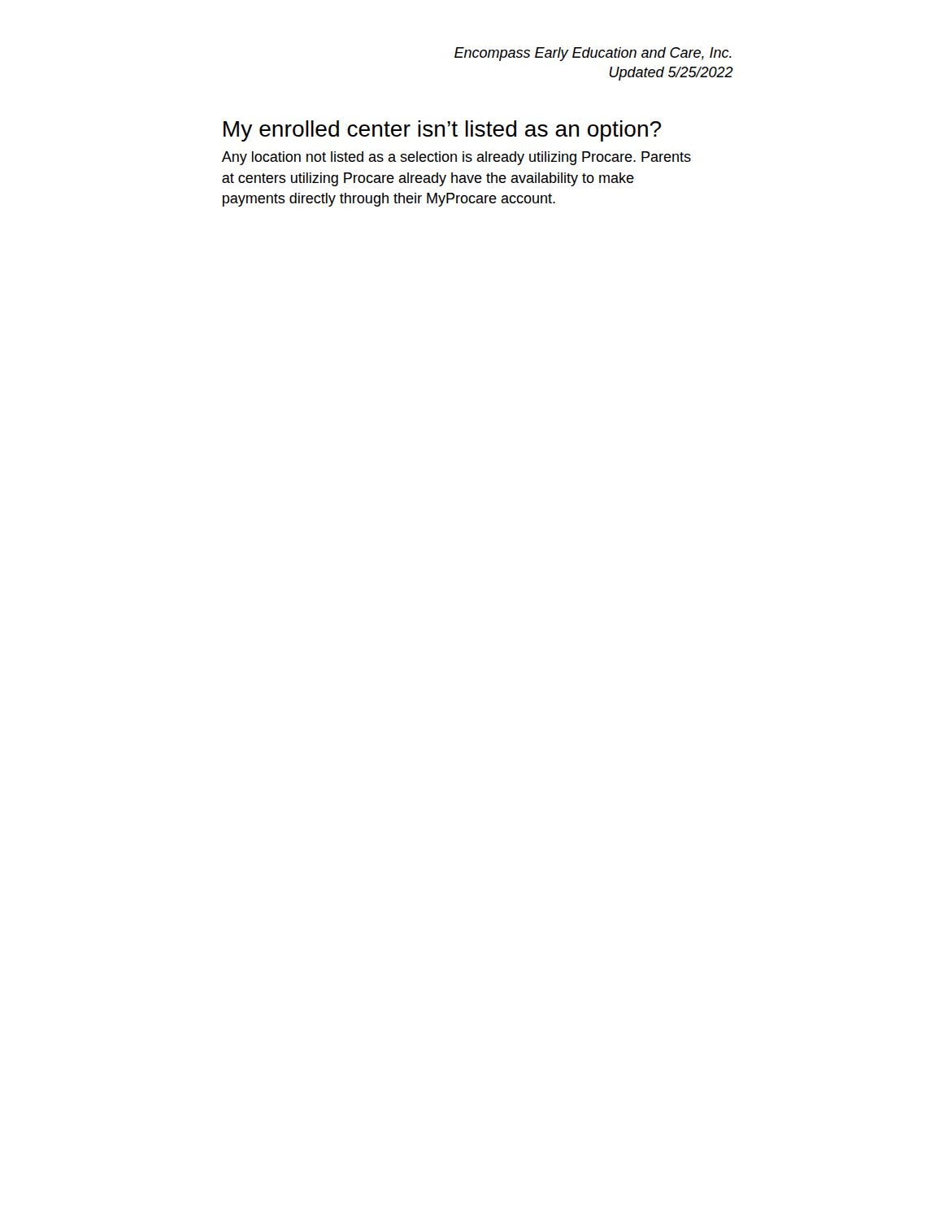Encompass Early Education and Care, Inc.
Updated 5/25/2022
My enrolled center isn’t listed as an option?
Any location not listed as a selection is already utilizing Procare. Parents at centers utilizing Procare already have the availability to make payments directly through their MyProcare account.